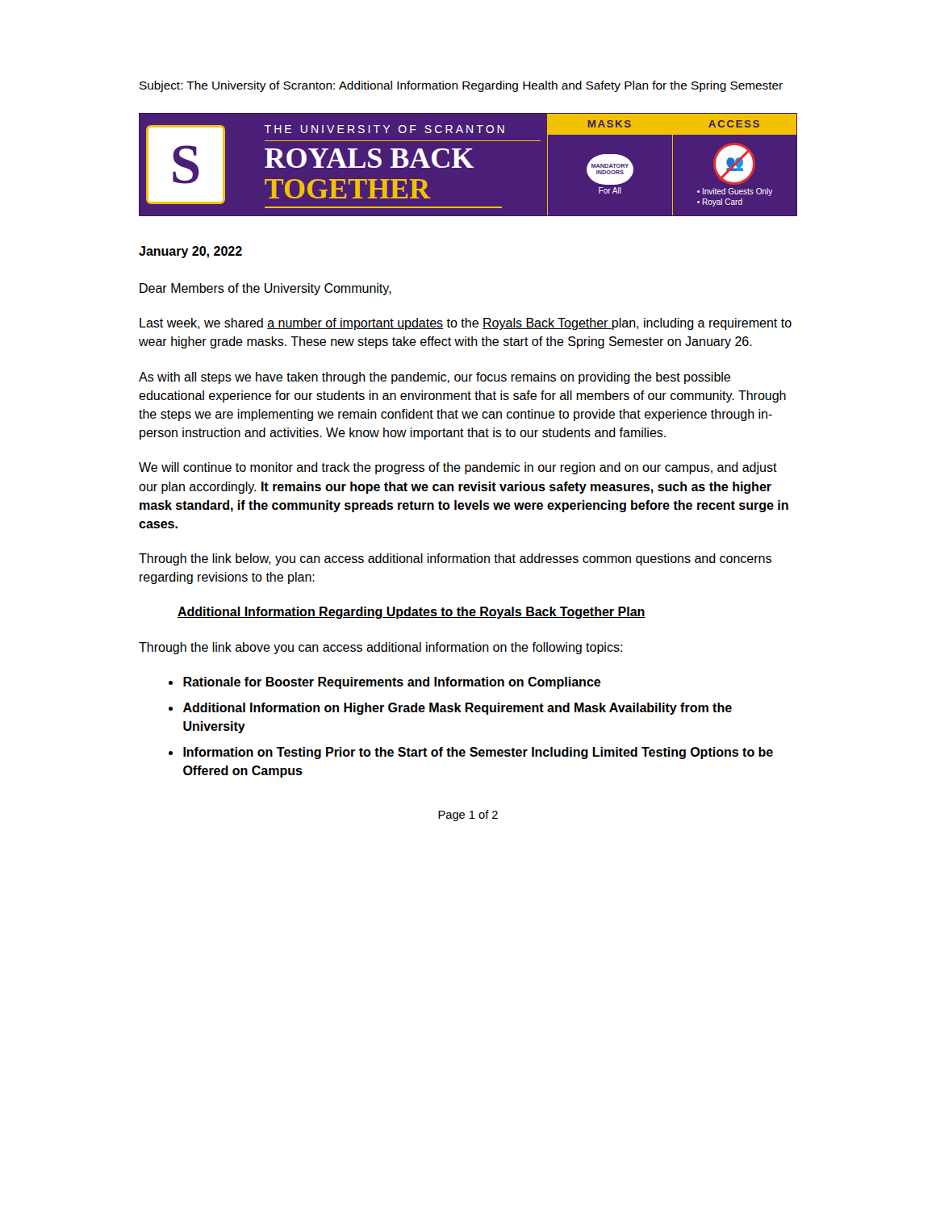Subject: The University of Scranton: Additional Information Regarding Health and Safety Plan for the Spring Semester
S
THE UNIVERSITY OF SCRANTON
ROYALS BACK
TOGETHER
MASKS
MANDATORY
INDOORS
For All
ACCESS
👥
Invited Guests Only
Royal Card
January 20, 2022
Dear Members of the University Community,
Last week, we shared a number of important updates to the Royals Back Together plan, including a requirement to wear higher grade masks. These new steps take effect with the start of the Spring Semester on January 26.
As with all steps we have taken through the pandemic, our focus remains on providing the best possible educational experience for our students in an environment that is safe for all members of our community. Through the steps we are implementing we remain confident that we can continue to provide that experience through in-person instruction and activities. We know how important that is to our students and families.
We will continue to monitor and track the progress of the pandemic in our region and on our campus, and adjust our plan accordingly. It remains our hope that we can revisit various safety measures, such as the higher mask standard, if the community spreads return to levels we were experiencing before the recent surge in cases.
Through the link below, you can access additional information that addresses common questions and concerns regarding revisions to the plan:
Additional Information Regarding Updates to the Royals Back Together Plan
Through the link above you can access additional information on the following topics:
Rationale for Booster Requirements and Information on Compliance
Additional Information on Higher Grade Mask Requirement and Mask Availability from the University
Information on Testing Prior to the Start of the Semester Including Limited Testing Options to be Offered on Campus
Page 1 of 2